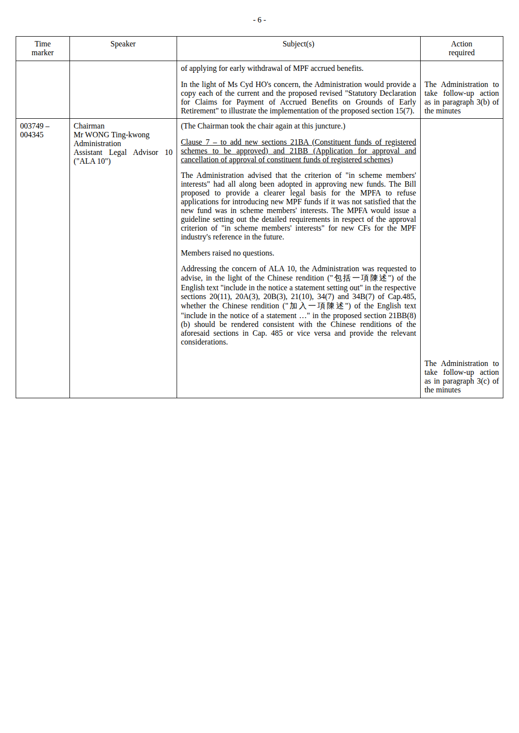- 6 -
| Time marker | Speaker | Subject(s) | Action required |
| --- | --- | --- | --- |
| | | of applying for early withdrawal of MPF accrued benefits. In the light of Ms Cyd HO's concern, the Administration would provide a copy each of the current and the proposed revised "Statutory Declaration for Claims for Payment of Accrued Benefits on Grounds of Early Retirement" to illustrate the implementation of the proposed section 15(7). | The Administration to take follow-up action as in paragraph 3(b) of the minutes |
| 003749 – 004345 | Chairman Mr WONG Ting-kwong Administration Assistant Legal Advisor 10 ("ALA 10") | (The Chairman took the chair again at this juncture.) Clause 7 – to add new sections 21BA (Constituent funds of registered schemes to be approved) and 21BB (Application for approval and cancellation of approval of constituent funds of registered schemes) The Administration advised that the criterion of "in scheme members' interests" had all along been adopted in approving new funds. The Bill proposed to provide a clearer legal basis for the MPFA to refuse applications for introducing new MPF funds if it was not satisfied that the new fund was in scheme members' interests. The MPFA would issue a guideline setting out the detailed requirements in respect of the approval criterion of "in scheme members' interests" for new CFs for the MPF industry's reference in the future. Members raised no questions. Addressing the concern of ALA 10, the Administration was requested to advise, in the light of the Chinese rendition ("包括一項陳述") of the English text "include in the notice a statement setting out" in the respective sections 20(11), 20A(3), 20B(3), 21(10), 34(7) and 34B(7) of Cap.485, whether the Chinese rendition ("加入一項陳述") of the English text "include in the notice of a statement …" in the proposed section 21BB(8)(b) should be rendered consistent with the Chinese renditions of the aforesaid sections in Cap. 485 or vice versa and provide the relevant considerations. | The Administration to take follow-up action as in paragraph 3(c) of the minutes |